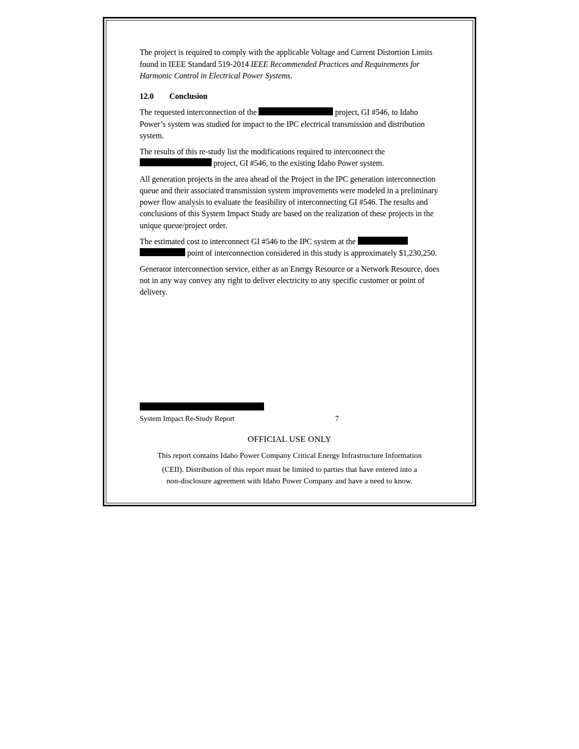The project is required to comply with the applicable Voltage and Current Distortion Limits found in IEEE Standard 519-2014 IEEE Recommended Practices and Requirements for Harmonic Control in Electrical Power Systems.
12.0 Conclusion
The requested interconnection of the project, GI #546, to Idaho Power’s system was studied for impact to the IPC electrical transmission and distribution system.
The results of this re-study list the modifications required to interconnect the project, GI #546, to the existing Idaho Power system.
All generation projects in the area ahead of the Project in the IPC generation interconnection queue and their associated transmission system improvements were modeled in a preliminary power flow analysis to evaluate the feasibility of interconnecting GI #546. The results and conclusions of this System Impact Study are based on the realization of these projects in the unique queue/project order.
The estimated cost to interconnect GI #546 to the IPC system at the point of interconnection considered in this study is approximately $1,230,250.
Generator interconnection service, either as an Energy Resource or a Network Resource, does not in any way convey any right to deliver electricity to any specific customer or point of delivery.
System Impact Re-Study Report 7
OFFICIAL USE ONLY
This report contains Idaho Power Company Critical Energy Infrastructure Information
(CEII). Distribution of this report must be limited to parties that have entered into a non-disclosure agreement with Idaho Power Company and have a need to know.